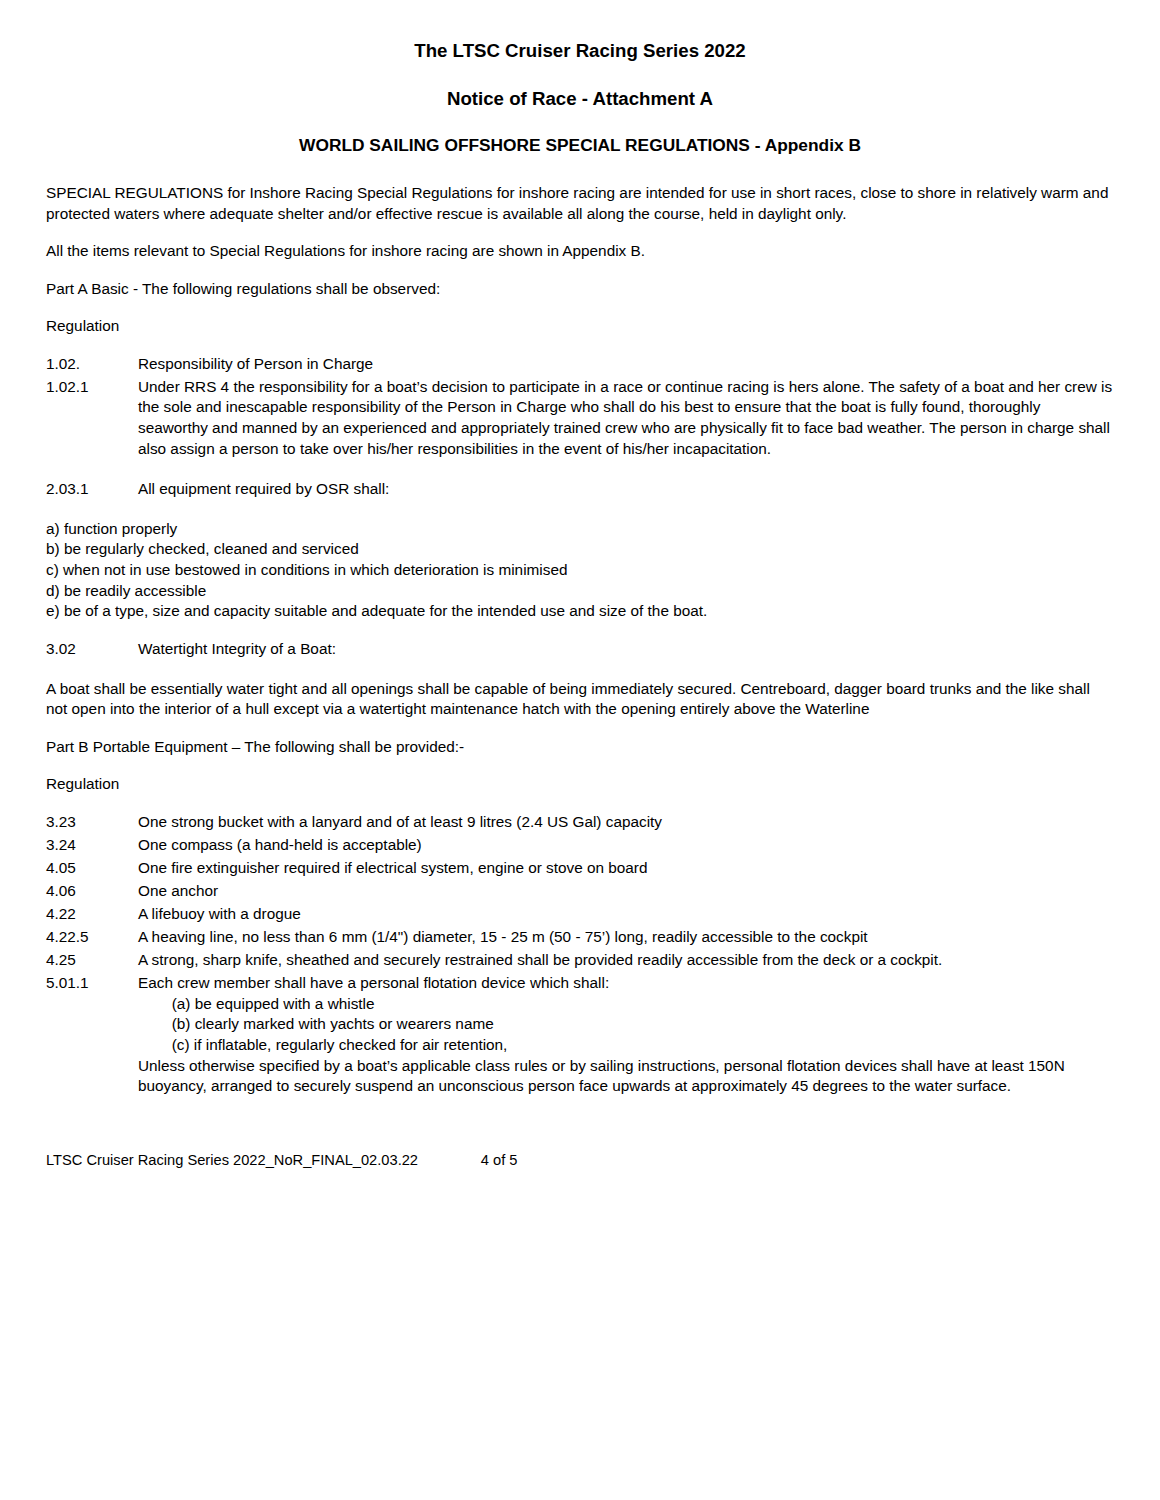The LTSC Cruiser Racing Series 2022
Notice of Race - Attachment A
WORLD SAILING OFFSHORE SPECIAL REGULATIONS - Appendix B
SPECIAL REGULATIONS for Inshore Racing Special Regulations for inshore racing are intended for use in short races, close to shore in relatively warm and protected waters where adequate shelter and/or effective rescue is available all along the course, held in daylight only.
All the items relevant to Special Regulations for inshore racing are shown in Appendix B.
Part A Basic - The following regulations shall be observed:
Regulation
| 1.02. | Responsibility of Person in Charge |
| 1.02.1 | Under RRS 4 the responsibility for a boat’s decision to participate in a race or continue racing is hers alone. The safety of a boat and her crew is the sole and inescapable responsibility of the Person in Charge who shall do his best to ensure that the boat is fully found, thoroughly seaworthy and manned by an experienced and appropriately trained crew who are physically fit to face bad weather. The person in charge shall also assign a person to take over his/her responsibilities in the event of his/her incapacitation. |
| 2.03.1 | All equipment required by OSR shall: |
a) function properly
b) be regularly checked, cleaned and serviced
c) when not in use bestowed in conditions in which deterioration is minimised
d) be readily accessible
e) be of a type, size and capacity suitable and adequate for the intended use and size of the boat.
| 3.02 | Watertight Integrity of a Boat: |
A boat shall be essentially water tight and all openings shall be capable of being immediately secured. Centreboard, dagger board trunks and the like shall not open into the interior of a hull except via a watertight maintenance hatch with the opening entirely above the Waterline
Part B Portable Equipment – The following shall be provided:-
Regulation
| 3.23 | One strong bucket with a lanyard and of at least 9 litres (2.4 US Gal) capacity |
| 3.24 | One compass (a hand-held is acceptable) |
| 4.05 | One fire extinguisher required if electrical system, engine or stove on board |
| 4.06 | One anchor |
| 4.22 | A lifebuoy with a drogue |
| 4.22.5 | A heaving line, no less than 6 mm (1/4") diameter, 15 - 25 m (50 - 75’) long, readily accessible to the cockpit |
| 4.25 | A strong, sharp knife, sheathed and securely restrained shall be provided readily accessible from the deck or a cockpit. |
| 5.01.1 | Each crew member shall have a personal flotation device which shall: (a) be equipped with a whistle (b) clearly marked with yachts or wearers name (c) if inflatable, regularly checked for air retention, Unless otherwise specified by a boat’s applicable class rules or by sailing instructions, personal flotation devices shall have at least 150N buoyancy, arranged to securely suspend an unconscious person face upwards at approximately 45 degrees to the water surface. |
LTSC Cruiser Racing Series 2022_NoR_FINAL_02.03.22 4 of 5